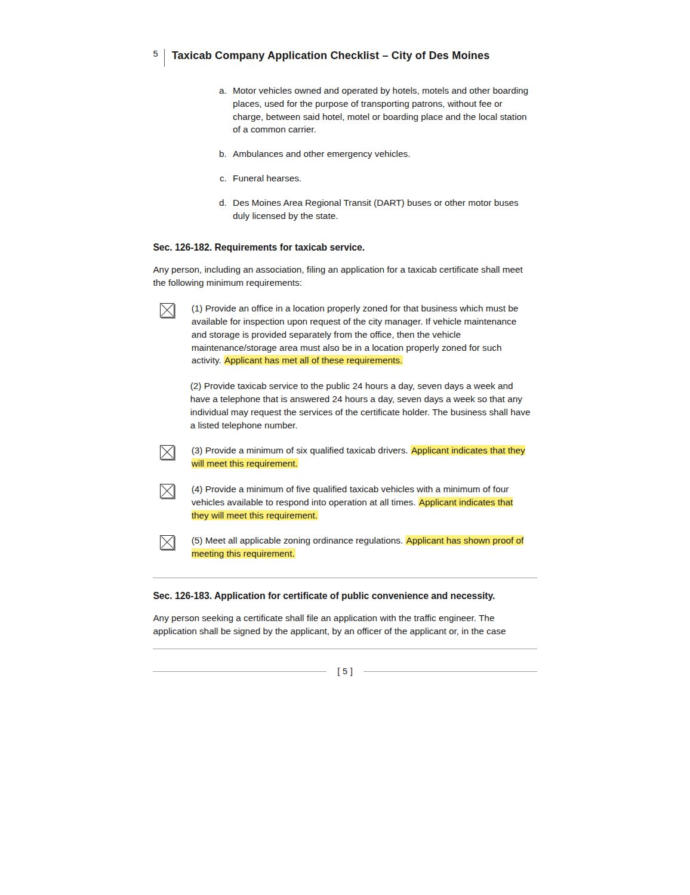5
Taxicab Company Application Checklist – City of Des Moines
Motor vehicles owned and operated by hotels, motels and other boarding places, used for the purpose of transporting patrons, without fee or charge, between said hotel, motel or boarding place and the local station of a common carrier.
Ambulances and other emergency vehicles.
Funeral hearses.
Des Moines Area Regional Transit (DART) buses or other motor buses duly licensed by the state.
Sec. 126-182. Requirements for taxicab service.
Any person, including an association, filing an application for a taxicab certificate shall meet the following minimum requirements:
(1) Provide an office in a location properly zoned for that business which must be available for inspection upon request of the city manager. If vehicle maintenance and storage is provided separately from the office, then the vehicle maintenance/storage area must also be in a location properly zoned for such activity. Applicant has met all of these requirements.
(2) Provide taxicab service to the public 24 hours a day, seven days a week and have a telephone that is answered 24 hours a day, seven days a week so that any individual may request the services of the certificate holder. The business shall have a listed telephone number.
(3) Provide a minimum of six qualified taxicab drivers. Applicant indicates that they will meet this requirement.
(4) Provide a minimum of five qualified taxicab vehicles with a minimum of four vehicles available to respond into operation at all times. Applicant indicates that they will meet this requirement.
(5) Meet all applicable zoning ordinance regulations. Applicant has shown proof of meeting this requirement.
Sec. 126-183. Application for certificate of public convenience and necessity.
Any person seeking a certificate shall file an application with the traffic engineer. The application shall be signed by the applicant, by an officer of the applicant or, in the case
[5]